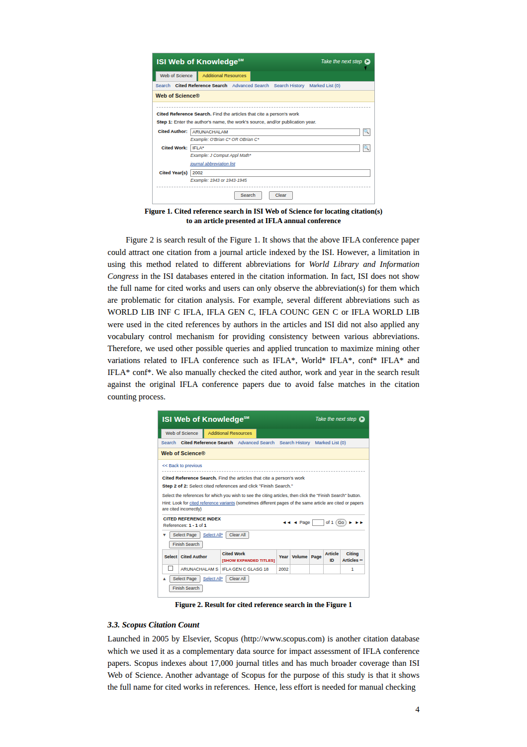ISI Web of KnowledgeSM
Take the next step ➤
Web of Science
Additional Resources
Search Cited Reference Search Advanced Search Search History Marked List (0)
Web of Science®
Cited Reference Search. Find the articles that cite a person's work
Step 1: Enter the author's name, the work's source, and/or publication year.
Cited Author:
ARUNACHALAM
🔍
Example: O'Brian C* OR OBrian C*
Cited Work:
IFLA*
🔍
Example: J Comput Appl Math*
journal abbreviation list
Cited Year(s)
2002
Example: 1943 or 1943-1945
Search
Clear
Figure 1. Cited reference search in ISI Web of Science for locating citation(s)
to an article presented at IFLA annual conference
Figure 2 is search result of the Figure 1. It shows that the above IFLA conference paper could attract one citation from a journal article indexed by the ISI. However, a limitation in using this method related to different abbreviations for World Library and Information Congress in the ISI databases entered in the citation information. In fact, ISI does not show the full name for cited works and users can only observe the abbreviation(s) for them which are problematic for citation analysis. For example, several different abbreviations such as WORLD LIB INF C IFLA, IFLA GEN C, IFLA COUNC GEN C or IFLA WORLD LIB were used in the cited references by authors in the articles and ISI did not also applied any vocabulary control mechanism for providing consistency between various abbreviations. Therefore, we used other possible queries and applied truncation to maximize mining other variations related to IFLA conference such as IFLA*, World* IFLA*, conf* IFLA* and IFLA* conf*. We also manually checked the cited author, work and year in the search result against the original IFLA conference papers due to avoid false matches in the citation counting process.
ISI Web of KnowledgeSM
Take the next step ➤
Web of Science
Additional Resources
Search Cited Reference Search Advanced Search Search History Marked List (0)
Web of Science®
<< Back to previous
Cited Reference Search. Find the articles that cite a person's work
Step 2 of 2: Select cited references and click "Finish Search."
Select the references for which you wish to see the citing articles, then click the "Finish Search" button.
Hint: Look for cited reference variants (sometimes different pages of the same article are cited or papers are cited incorrectly)
CITED REFERENCE INDEX
References: 1 - 1 of 1
◄◄◄ Page of 1 Go ►►►
▼ Select Page Select All* Clear All
Finish Search
| Select | Cited Author | Cited Work [SHOW EXPANDED TITLES] | Year | Volume | Page | Article ID | Citing Articles ** |
| --- | --- | --- | --- | --- | --- | --- | --- |
| | ARUNACHALAM S | IFLA GEN C GLASG 18 | 2002 | | | | 1 |
▲ Select Page Select All* Clear All
Finish Search
Figure 2. Result for cited reference search in the Figure 1
3.3. Scopus Citation Count
Launched in 2005 by Elsevier, Scopus (http://www.scopus.com) is another citation database which we used it as a complementary data source for impact assessment of IFLA conference papers. Scopus indexes about 17,000 journal titles and has much broader coverage than ISI Web of Science. Another advantage of Scopus for the purpose of this study is that it shows the full name for cited works in references. Hence, less effort is needed for manual checking
4